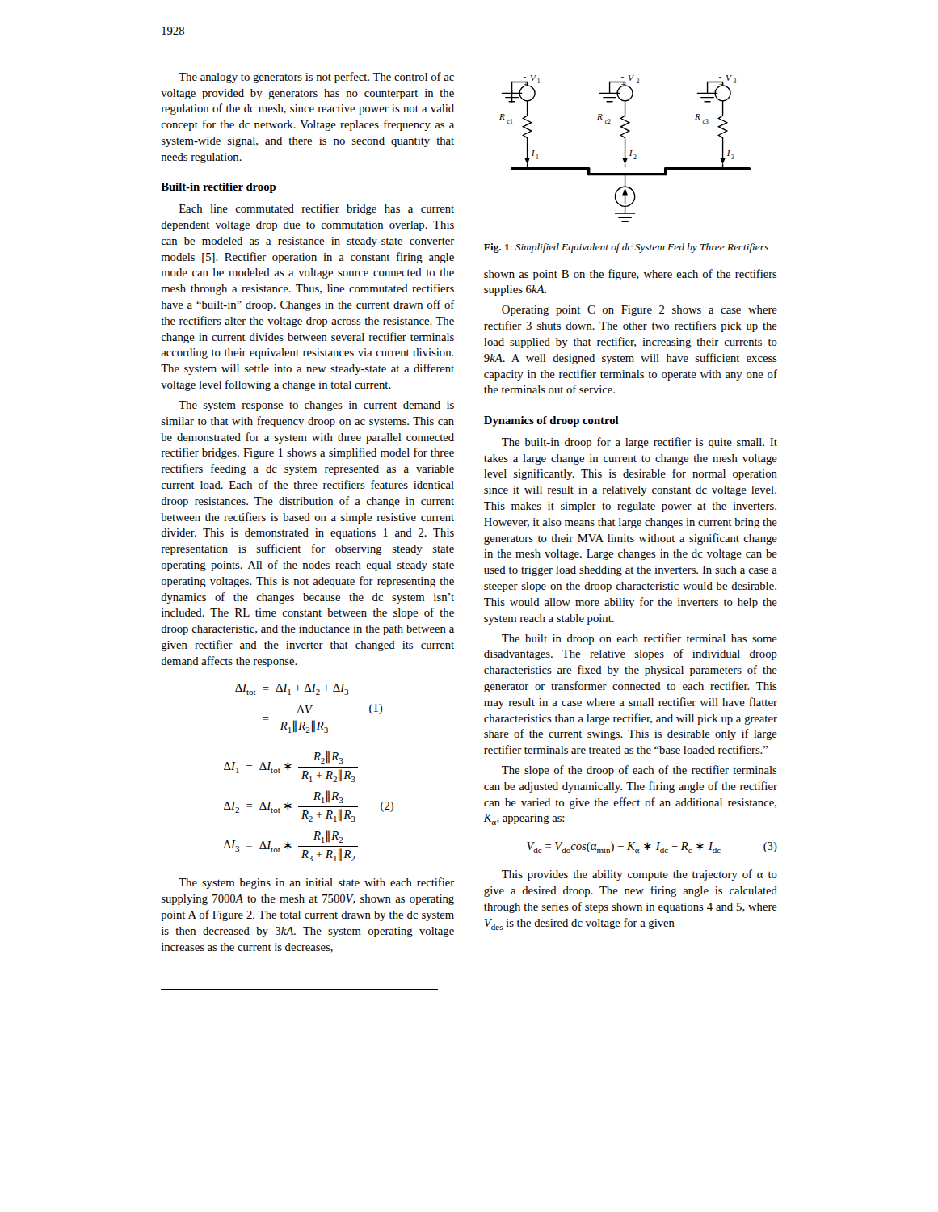1928
The analogy to generators is not perfect. The control of ac voltage provided by generators has no counterpart in the regulation of the dc mesh, since reactive power is not a valid concept for the dc network. Voltage replaces frequency as a system-wide signal, and there is no second quantity that needs regulation.
Built-in rectifier droop
Each line commutated rectifier bridge has a current dependent voltage drop due to commutation overlap. This can be modeled as a resistance in steady-state converter models [5]. Rectifier operation in a constant firing angle mode can be modeled as a voltage source connected to the mesh through a resistance. Thus, line commutated rectifiers have a “built-in” droop. Changes in the current drawn off of the rectifiers alter the voltage drop across the resistance. The change in current divides between several rectifier terminals according to their equivalent resistances via current division. The system will settle into a new steady-state at a different voltage level following a change in total current.
The system response to changes in current demand is similar to that with frequency droop on ac systems. This can be demonstrated for a system with three parallel connected rectifier bridges. Figure 1 shows a simplified model for three rectifiers feeding a dc system represented as a variable current load. Each of the three rectifiers features identical droop resistances. The distribution of a change in current between the rectifiers is based on a simple resistive current divider. This is demonstrated in equations 1 and 2. This representation is sufficient for observing steady state operating points. All of the nodes reach equal steady state operating voltages. This is not adequate for representing the dynamics of the changes because the dc system isn’t included. The RL time constant between the slope of the droop characteristic, and the inductance in the path between a given rectifier and the inverter that changed its current demand affects the response.
| Δ I tot | = | Δ I 1 + Δ I 2 + Δ I 3 |
| | = | Δ V R 1 ∥ R 2 ∥ R 3 |
(1)
| Δ I 1 | = | Δ I tot ∗ R 2 ∥ R 3 R 1 + R 2 ∥ R 3 |
| Δ I 2 | = | Δ I tot ∗ R 1 ∥ R 3 R 2 + R 1 ∥ R 3 |
| Δ I 3 | = | Δ I tot ∗ R 1 ∥ R 2 R 3 + R 1 ∥ R 2 |
(2)
The system begins in an initial state with each rectifier supplying 7000A to the mesh at 7500V, shown as operating point A of Figure 2. The total current drawn by the dc system is then decreased by 3kA. The system operating voltage increases as the current is decreases,
V 1 + - R c1 I 1 V 2 + - R c2 I 2 V 3 + - R c3 I 3
Fig. 1: Simplified Equivalent of dc System Fed by Three Rectifiers
shown as point B on the figure, where each of the rectifiers supplies 6kA.
Operating point C on Figure 2 shows a case where rectifier 3 shuts down. The other two rectifiers pick up the load supplied by that rectifier, increasing their currents to 9kA. A well designed system will have sufficient excess capacity in the rectifier terminals to operate with any one of the terminals out of service.
Dynamics of droop control
The built-in droop for a large rectifier is quite small. It takes a large change in current to change the mesh voltage level significantly. This is desirable for normal operation since it will result in a relatively constant dc voltage level. This makes it simpler to regulate power at the inverters. However, it also means that large changes in current bring the generators to their MVA limits without a significant change in the mesh voltage. Large changes in the dc voltage can be used to trigger load shedding at the inverters. In such a case a steeper slope on the droop characteristic would be desirable. This would allow more ability for the inverters to help the system reach a stable point.
The built in droop on each rectifier terminal has some disadvantages. The relative slopes of individual droop characteristics are fixed by the physical parameters of the generator or transformer connected to each rectifier. This may result in a case where a small rectifier will have flatter characteristics than a large rectifier, and will pick up a greater share of the current swings. This is desirable only if large rectifier terminals are treated as the “base loaded rectifiers.”
The slope of the droop of each of the rectifier terminals can be adjusted dynamically. The firing angle of the rectifier can be varied to give the effect of an additional resistance, Kα, appearing as:
(3) Vdc = Vdocos(αmin) − Kα ∗ Idc − Rc ∗ Idc
This provides the ability compute the trajectory of α to give a desired droop. The new firing angle is calculated through the series of steps shown in equations 4 and 5, where Vdes is the desired dc voltage for a given